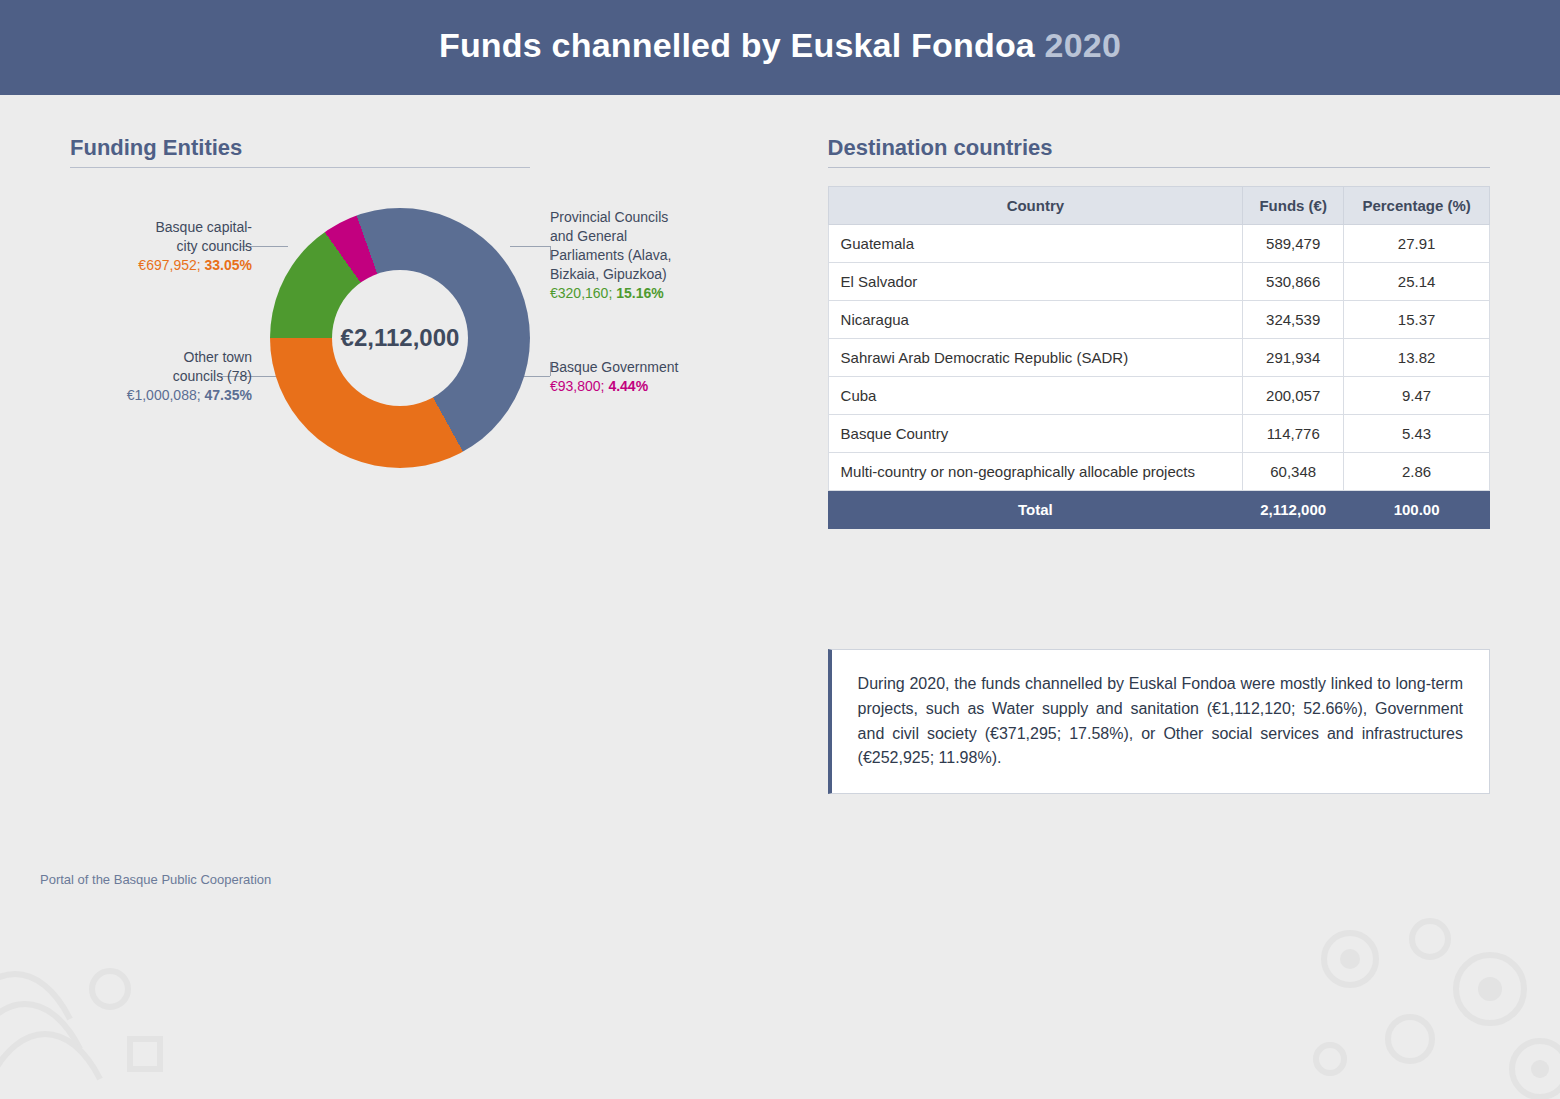Funds channelled by Euskal Fondoa 2020
Funding Entities
Basque capital-
city councils
€697,952; 33.05%
Other town
councils (78)
€1,000,088; 47.35%
Provincial Councils
and General
Parliaments (Alava,
Bizkaia, Gipuzkoa)
€320,160; 15.16%
Basque Government
€93,800; 4.44%
€2,112,000
Destination countries
| Country | Funds (€) | Percentage (%) |
| --- | --- | --- |
| Guatemala | 589,479 | 27.91 |
| El Salvador | 530,866 | 25.14 |
| Nicaragua | 324,539 | 15.37 |
| Sahrawi Arab Democratic Republic (SADR) | 291,934 | 13.82 |
| Cuba | 200,057 | 9.47 |
| Basque Country | 114,776 | 5.43 |
| Multi-country or non-geographically allocable projects | 60,348 | 2.86 |
| Total | 2,112,000 | 100.00 |
During 2020, the funds channelled by Euskal Fondoa were mostly linked to long-term projects, such as Water supply and sanitation (€1,112,120; 52.66%), Government and civil society (€371,295; 17.58%), or Other social services and infrastructures (€252,925; 11.98%).
Portal of the Basque Public Cooperation